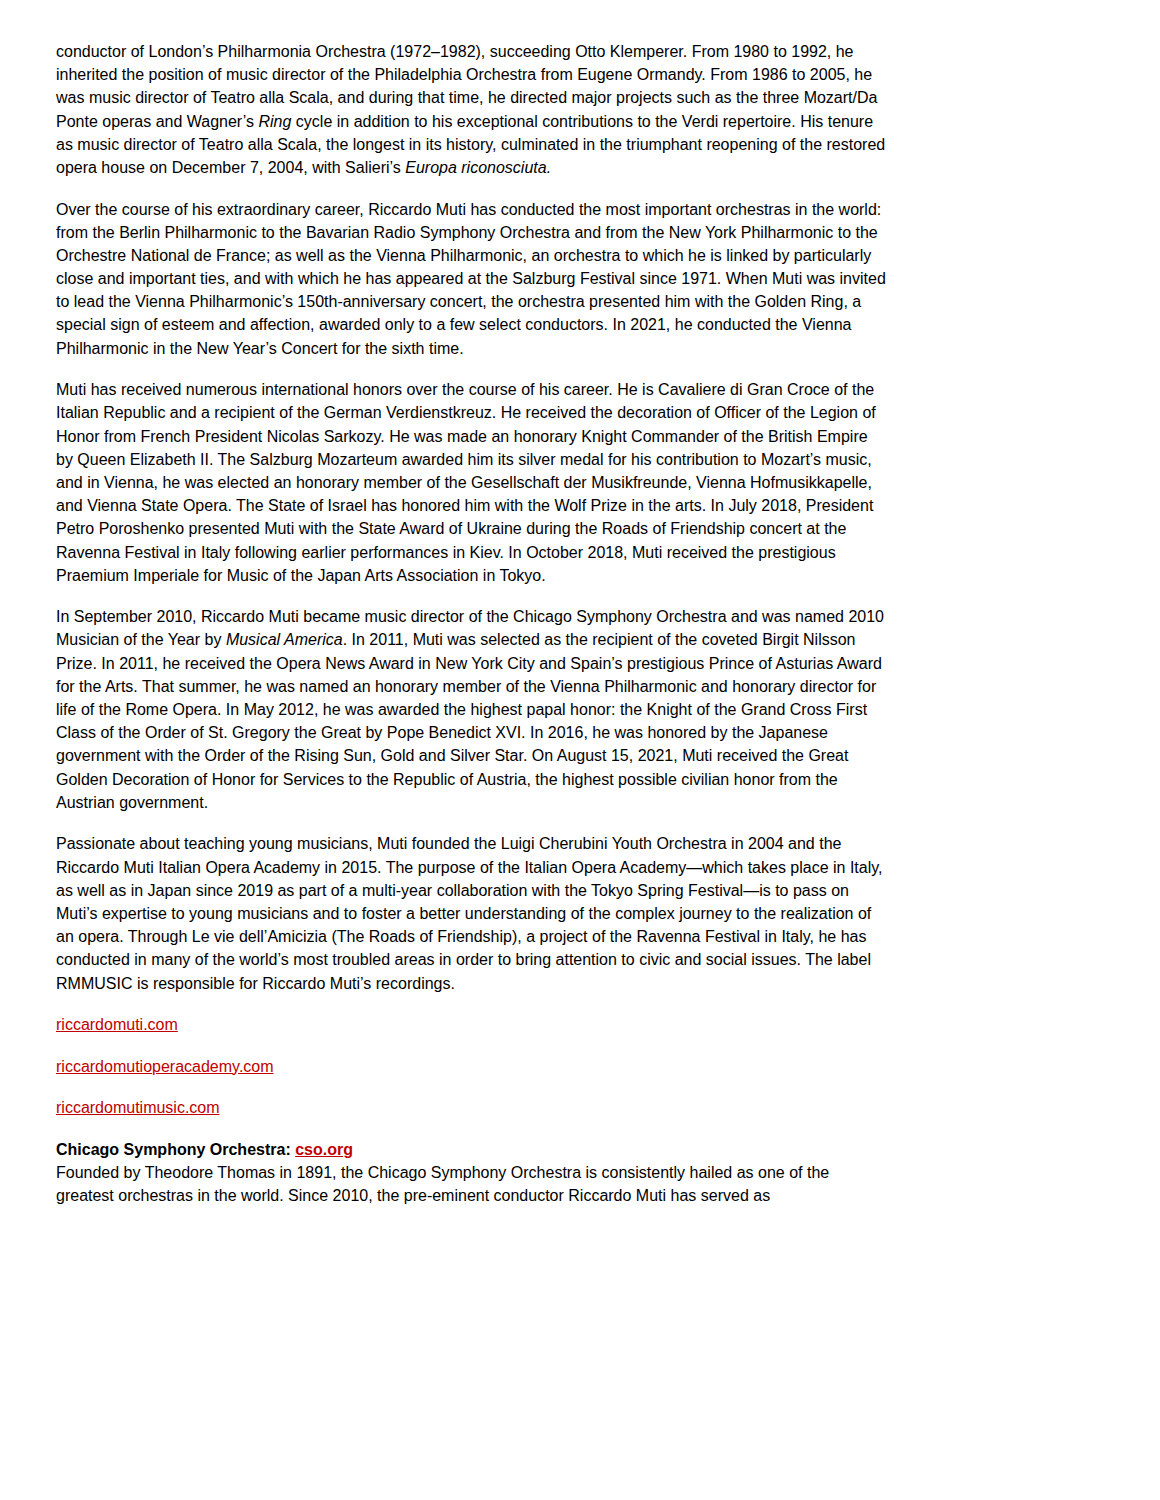conductor of London’s Philharmonia Orchestra (1972–1982), succeeding Otto Klemperer. From 1980 to 1992, he inherited the position of music director of the Philadelphia Orchestra from Eugene Ormandy. From 1986 to 2005, he was music director of Teatro alla Scala, and during that time, he directed major projects such as the three Mozart/Da Ponte operas and Wagner’s Ring cycle in addition to his exceptional contributions to the Verdi repertoire. His tenure as music director of Teatro alla Scala, the longest in its history, culminated in the triumphant reopening of the restored opera house on December 7, 2004, with Salieri’s Europa riconosciuta.
Over the course of his extraordinary career, Riccardo Muti has conducted the most important orchestras in the world: from the Berlin Philharmonic to the Bavarian Radio Symphony Orchestra and from the New York Philharmonic to the Orchestre National de France; as well as the Vienna Philharmonic, an orchestra to which he is linked by particularly close and important ties, and with which he has appeared at the Salzburg Festival since 1971. When Muti was invited to lead the Vienna Philharmonic’s 150th-anniversary concert, the orchestra presented him with the Golden Ring, a special sign of esteem and affection, awarded only to a few select conductors. In 2021, he conducted the Vienna Philharmonic in the New Year’s Concert for the sixth time.
Muti has received numerous international honors over the course of his career. He is Cavaliere di Gran Croce of the Italian Republic and a recipient of the German Verdienstkreuz. He received the decoration of Officer of the Legion of Honor from French President Nicolas Sarkozy. He was made an honorary Knight Commander of the British Empire by Queen Elizabeth II. The Salzburg Mozarteum awarded him its silver medal for his contribution to Mozart’s music, and in Vienna, he was elected an honorary member of the Gesellschaft der Musikfreunde, Vienna Hofmusikkapelle, and Vienna State Opera. The State of Israel has honored him with the Wolf Prize in the arts. In July 2018, President Petro Poroshenko presented Muti with the State Award of Ukraine during the Roads of Friendship concert at the Ravenna Festival in Italy following earlier performances in Kiev. In October 2018, Muti received the prestigious Praemium Imperiale for Music of the Japan Arts Association in Tokyo.
In September 2010, Riccardo Muti became music director of the Chicago Symphony Orchestra and was named 2010 Musician of the Year by Musical America. In 2011, Muti was selected as the recipient of the coveted Birgit Nilsson Prize. In 2011, he received the Opera News Award in New York City and Spain’s prestigious Prince of Asturias Award for the Arts. That summer, he was named an honorary member of the Vienna Philharmonic and honorary director for life of the Rome Opera. In May 2012, he was awarded the highest papal honor: the Knight of the Grand Cross First Class of the Order of St. Gregory the Great by Pope Benedict XVI. In 2016, he was honored by the Japanese government with the Order of the Rising Sun, Gold and Silver Star. On August 15, 2021, Muti received the Great Golden Decoration of Honor for Services to the Republic of Austria, the highest possible civilian honor from the Austrian government.
Passionate about teaching young musicians, Muti founded the Luigi Cherubini Youth Orchestra in 2004 and the Riccardo Muti Italian Opera Academy in 2015. The purpose of the Italian Opera Academy—which takes place in Italy, as well as in Japan since 2019 as part of a multi-year collaboration with the Tokyo Spring Festival—is to pass on Muti’s expertise to young musicians and to foster a better understanding of the complex journey to the realization of an opera. Through Le vie dell’Amicizia (The Roads of Friendship), a project of the Ravenna Festival in Italy, he has conducted in many of the world’s most troubled areas in order to bring attention to civic and social issues. The label RMMUSIC is responsible for Riccardo Muti’s recordings.
riccardomuti.com
riccardomutioperacademy.com
riccardomutimusic.com
Chicago Symphony Orchestra: cso.org
Founded by Theodore Thomas in 1891, the Chicago Symphony Orchestra is consistently hailed as one of the greatest orchestras in the world. Since 2010, the pre-eminent conductor Riccardo Muti has served as